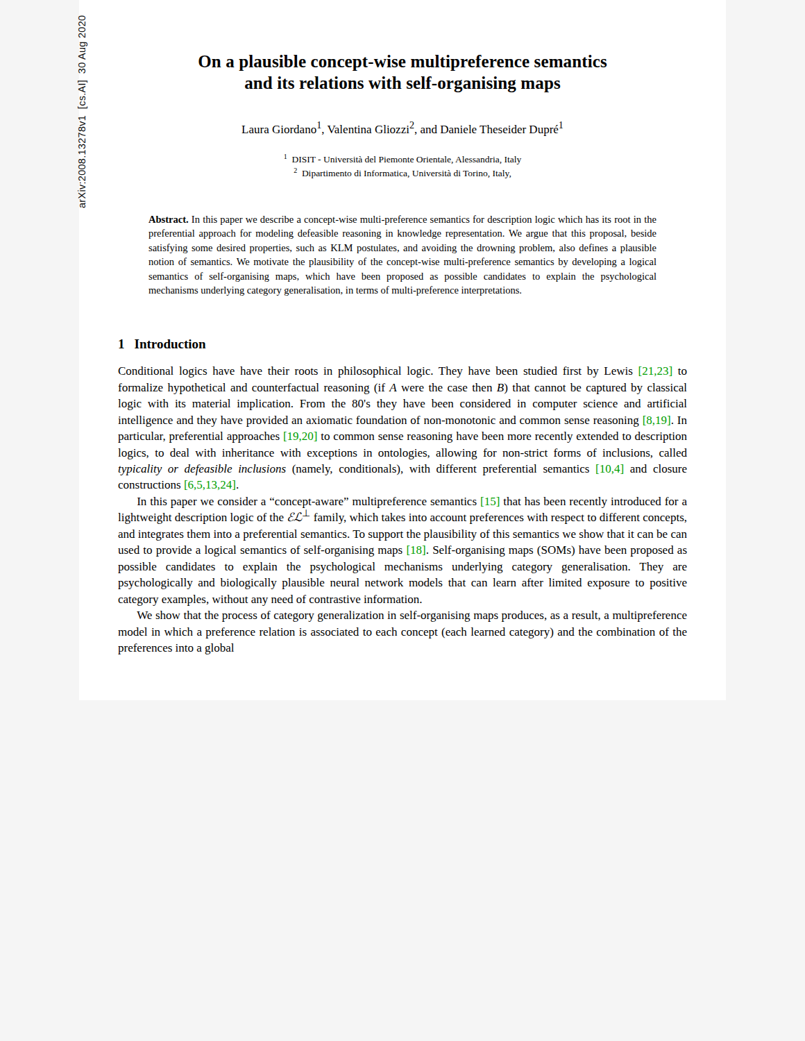arXiv:2008.13278v1 [cs.AI] 30 Aug 2020
On a plausible concept-wise multipreference semantics
and its relations with self-organising maps
Laura Giordano1, Valentina Gliozzi2, and Daniele Theseider Dupré1
1 DISIT - Università del Piemonte Orientale, Alessandria, Italy
2 Dipartimento di Informatica, Università di Torino, Italy,
Abstract. In this paper we describe a concept-wise multi-preference semantics for description logic which has its root in the preferential approach for modeling defeasible reasoning in knowledge representation. We argue that this proposal, beside satisfying some desired properties, such as KLM postulates, and avoiding the drowning problem, also defines a plausible notion of semantics. We motivate the plausibility of the concept-wise multi-preference semantics by developing a logical semantics of self-organising maps, which have been proposed as possible candidates to explain the psychological mechanisms underlying category generalisation, in terms of multi-preference interpretations.
1 Introduction
Conditional logics have have their roots in philosophical logic. They have been studied first by Lewis [21,23] to formalize hypothetical and counterfactual reasoning (if A were the case then B) that cannot be captured by classical logic with its material implication. From the 80's they have been considered in computer science and artificial intelligence and they have provided an axiomatic foundation of non-monotonic and common sense reasoning [8,19]. In particular, preferential approaches [19,20] to common sense reasoning have been more recently extended to description logics, to deal with inheritance with exceptions in ontologies, allowing for non-strict forms of inclusions, called typicality or defeasible inclusions (namely, conditionals), with different preferential semantics [10,4] and closure constructions [6,5,13,24].
In this paper we consider a “concept-aware” multipreference semantics [15] that has been recently introduced for a lightweight description logic of the ℰℒ⊥ family, which takes into account preferences with respect to different concepts, and integrates them into a preferential semantics. To support the plausibility of this semantics we show that it can be can used to provide a logical semantics of self-organising maps [18]. Self-organising maps (SOMs) have been proposed as possible candidates to explain the psychological mechanisms underlying category generalisation. They are psychologically and biologically plausible neural network models that can learn after limited exposure to positive category examples, without any need of contrastive information.
We show that the process of category generalization in self-organising maps produces, as a result, a multipreference model in which a preference relation is associated to each concept (each learned category) and the combination of the preferences into a global